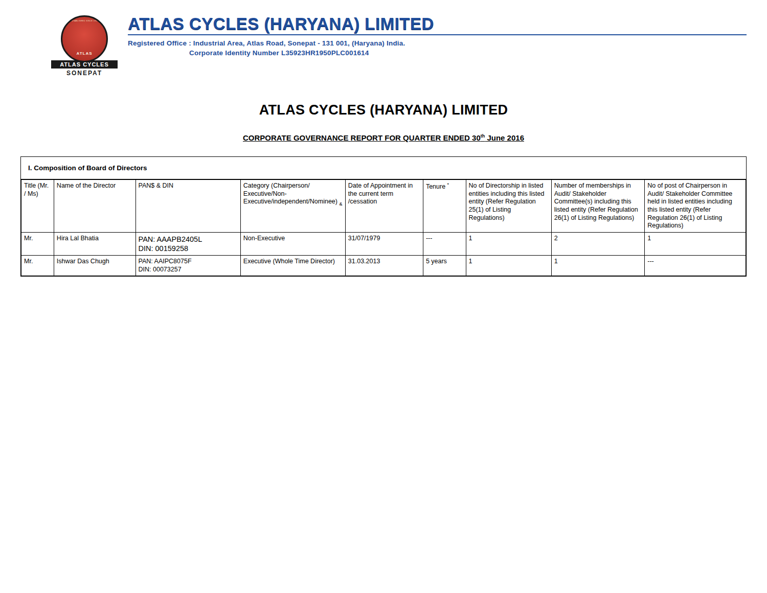ATLAS CYCLES
SONEPAT
ATLAS CYCLES (HARYANA) LIMITED
Registered Office : Industrial Area, Atlas Road, Sonepat - 131 001, (Haryana) India. Corporate Identity Number L35923HR1950PLC001614
ATLAS CYCLES (HARYANA) LIMITED
CORPORATE GOVERNANCE REPORT FOR QUARTER ENDED 30th June 2016
I. Composition of Board of Directors
| Title (Mr. / Ms) | Name of the Director | PAN$ & DIN | Category (Chairperson/ Executive/Non-Executive/independent/Nominee) & | Date of Appointment in the current term /cessation | Tenure * | No of Directorship in listed entities including this listed entity (Refer Regulation 25(1) of Listing Regulations) | Number of memberships in Audit/ Stakeholder Committee(s) including this listed entity (Refer Regulation 26(1) of Listing Regulations) | No of post of Chairperson in Audit/ Stakeholder Committee held in listed entities including this listed entity (Refer Regulation 26(1) of Listing Regulations) |
| --- | --- | --- | --- | --- | --- | --- | --- | --- |
| Mr. | Hira Lal Bhatia | PAN: AAAPB2405L DIN: 00159258 | Non-Executive | 31/07/1979 | --- | 1 | 2 | 1 |
| Mr. | Ishwar Das Chugh | PAN: AAIPC8075F DIN: 00073257 | Executive (Whole Time Director) | 31.03.2013 | 5 years | 1 | 1 | --- |